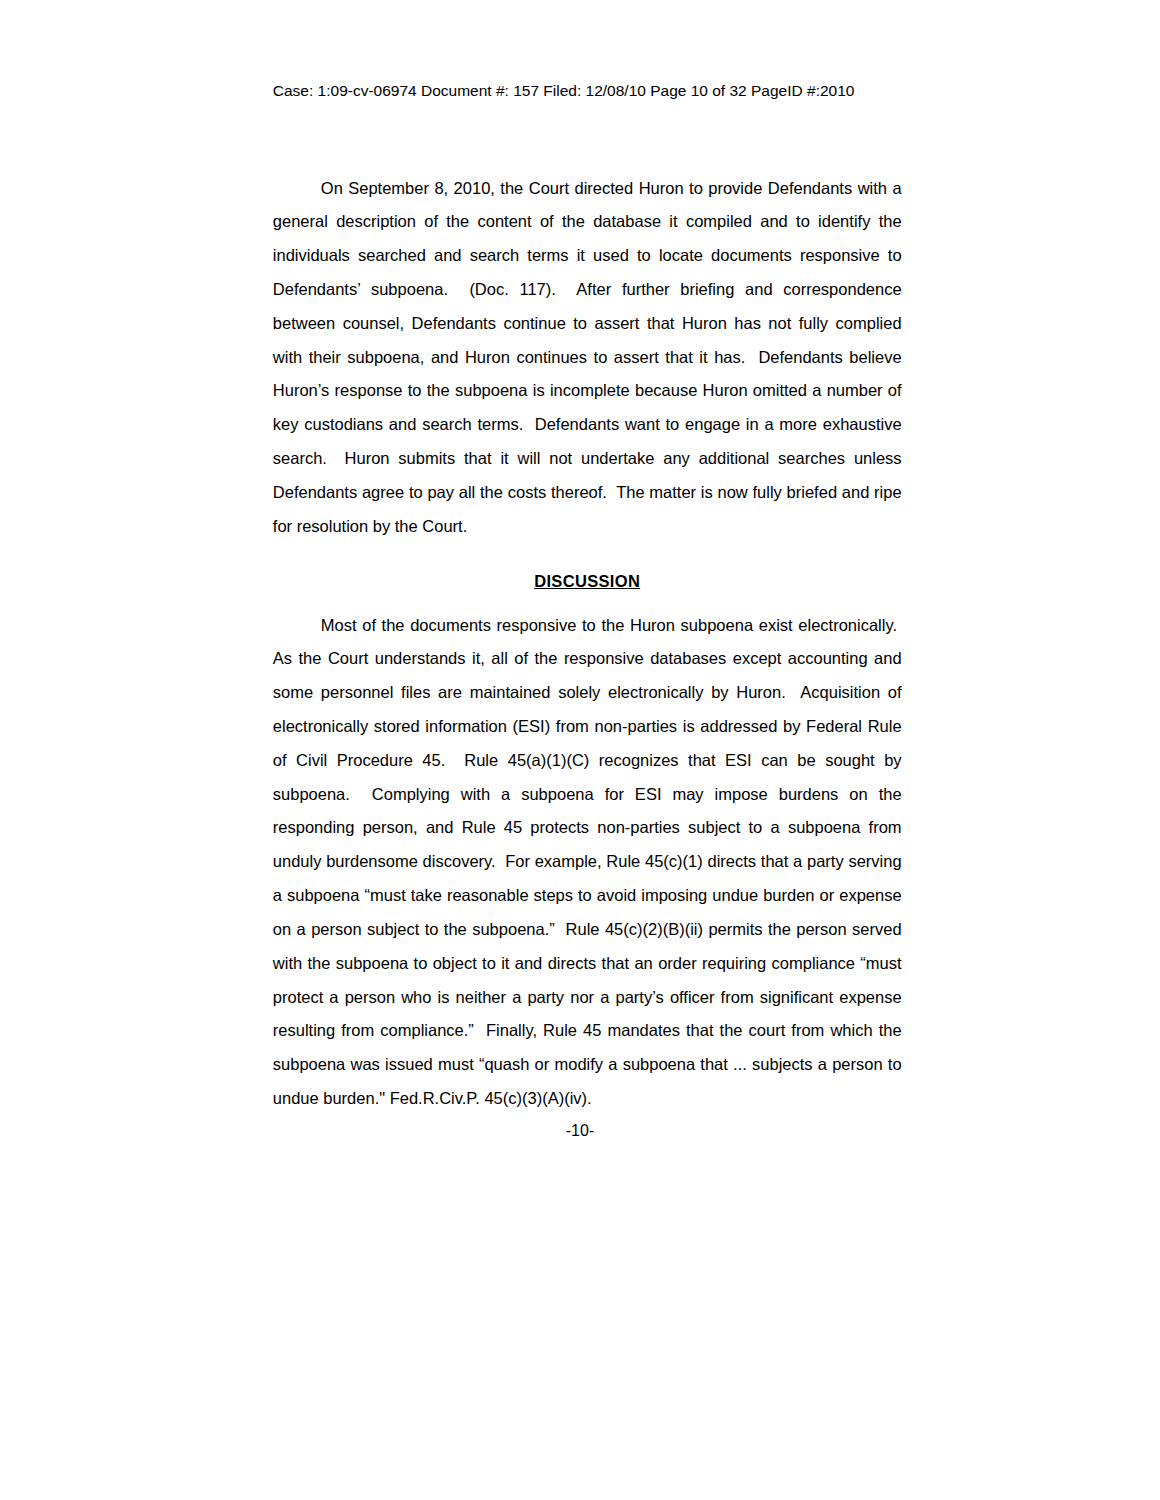Case: 1:09-cv-06974 Document #: 157 Filed: 12/08/10 Page 10 of 32 PageID #:2010
On September 8, 2010, the Court directed Huron to provide Defendants with a general description of the content of the database it compiled and to identify the individuals searched and search terms it used to locate documents responsive to Defendants’ subpoena. (Doc. 117). After further briefing and correspondence between counsel, Defendants continue to assert that Huron has not fully complied with their subpoena, and Huron continues to assert that it has. Defendants believe Huron’s response to the subpoena is incomplete because Huron omitted a number of key custodians and search terms. Defendants want to engage in a more exhaustive search. Huron submits that it will not undertake any additional searches unless Defendants agree to pay all the costs thereof. The matter is now fully briefed and ripe for resolution by the Court.
DISCUSSION
Most of the documents responsive to the Huron subpoena exist electronically. As the Court understands it, all of the responsive databases except accounting and some personnel files are maintained solely electronically by Huron. Acquisition of electronically stored information (ESI) from non-parties is addressed by Federal Rule of Civil Procedure 45. Rule 45(a)(1)(C) recognizes that ESI can be sought by subpoena. Complying with a subpoena for ESI may impose burdens on the responding person, and Rule 45 protects non-parties subject to a subpoena from unduly burdensome discovery. For example, Rule 45(c)(1) directs that a party serving a subpoena “must take reasonable steps to avoid imposing undue burden or expense on a person subject to the subpoena.” Rule 45(c)(2)(B)(ii) permits the person served with the subpoena to object to it and directs that an order requiring compliance “must protect a person who is neither a party nor a party’s officer from significant expense resulting from compliance.” Finally, Rule 45 mandates that the court from which the subpoena was issued must “quash or modify a subpoena that ... subjects a person to undue burden." Fed.R.Civ.P. 45(c)(3)(A)(iv).
-10-